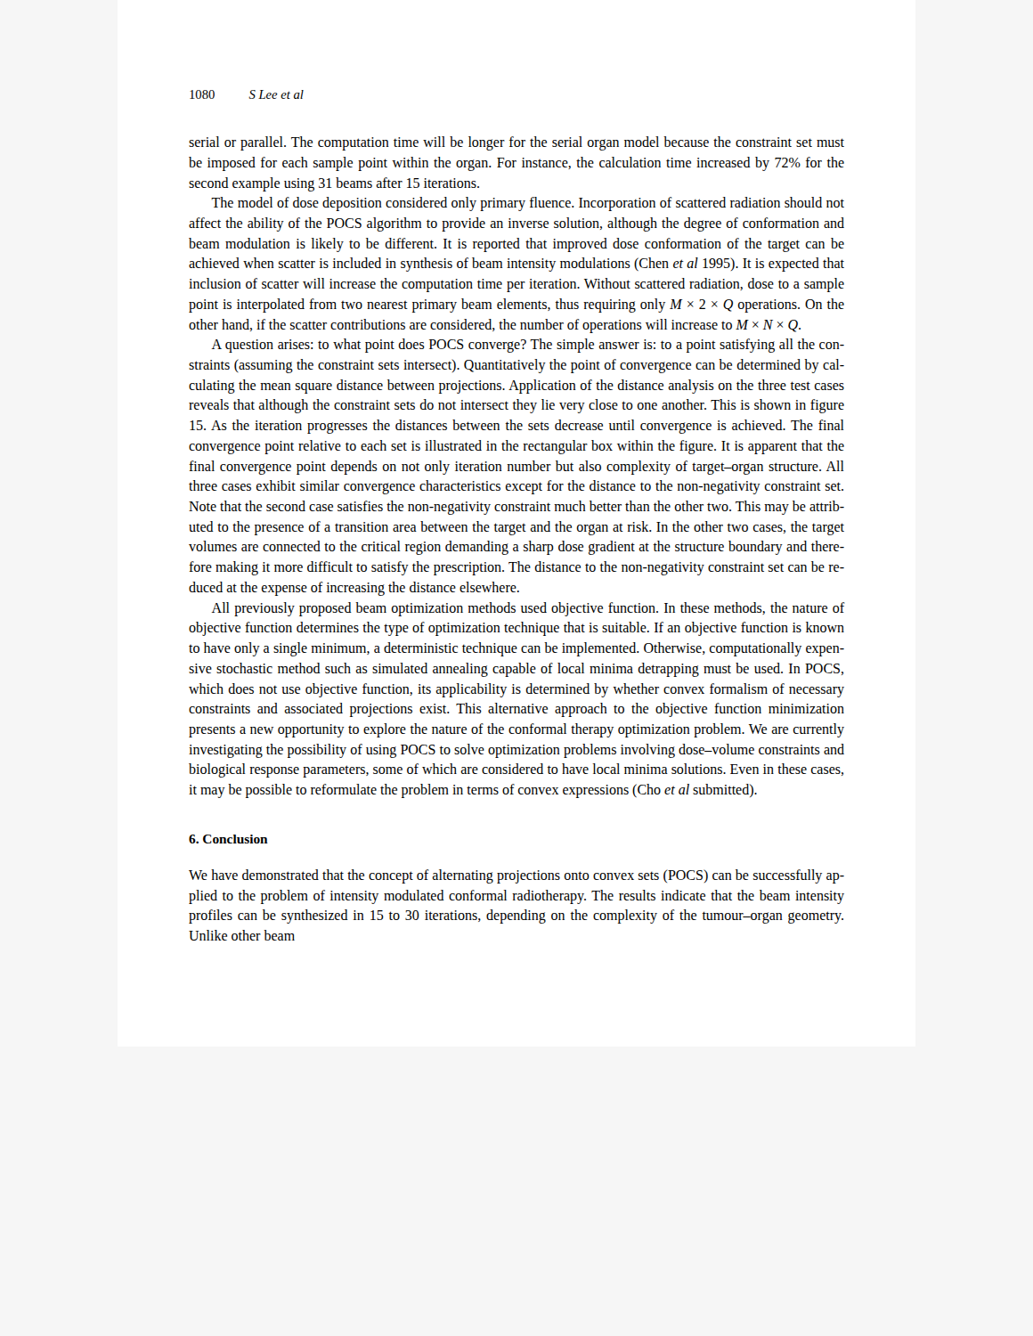1080 S Lee et al
serial or parallel. The computation time will be longer for the serial organ model because the constraint set must be imposed for each sample point within the organ. For instance, the calculation time increased by 72% for the second example using 31 beams after 15 iterations.
The model of dose deposition considered only primary fluence. Incorporation of scattered radiation should not affect the ability of the POCS algorithm to provide an inverse solution, although the degree of conformation and beam modulation is likely to be different. It is reported that improved dose conformation of the target can be achieved when scatter is included in synthesis of beam intensity modulations (Chen et al 1995). It is expected that inclusion of scatter will increase the computation time per iteration. Without scattered radiation, dose to a sample point is interpolated from two nearest primary beam elements, thus requiring only M × 2 × Q operations. On the other hand, if the scatter contributions are considered, the number of operations will increase to M × N × Q.
A question arises: to what point does POCS converge? The simple answer is: to a point satisfying all the constraints (assuming the constraint sets intersect). Quantitatively the point of convergence can be determined by calculating the mean square distance between projections. Application of the distance analysis on the three test cases reveals that although the constraint sets do not intersect they lie very close to one another. This is shown in figure 15. As the iteration progresses the distances between the sets decrease until convergence is achieved. The final convergence point relative to each set is illustrated in the rectangular box within the figure. It is apparent that the final convergence point depends on not only iteration number but also complexity of target–organ structure. All three cases exhibit similar convergence characteristics except for the distance to the non-negativity constraint set. Note that the second case satisfies the non-negativity constraint much better than the other two. This may be attributed to the presence of a transition area between the target and the organ at risk. In the other two cases, the target volumes are connected to the critical region demanding a sharp dose gradient at the structure boundary and therefore making it more difficult to satisfy the prescription. The distance to the non-negativity constraint set can be reduced at the expense of increasing the distance elsewhere.
All previously proposed beam optimization methods used objective function. In these methods, the nature of objective function determines the type of optimization technique that is suitable. If an objective function is known to have only a single minimum, a deterministic technique can be implemented. Otherwise, computationally expensive stochastic method such as simulated annealing capable of local minima detrapping must be used. In POCS, which does not use objective function, its applicability is determined by whether convex formalism of necessary constraints and associated projections exist. This alternative approach to the objective function minimization presents a new opportunity to explore the nature of the conformal therapy optimization problem. We are currently investigating the possibility of using POCS to solve optimization problems involving dose–volume constraints and biological response parameters, some of which are considered to have local minima solutions. Even in these cases, it may be possible to reformulate the problem in terms of convex expressions (Cho et al submitted).
6. Conclusion
We have demonstrated that the concept of alternating projections onto convex sets (POCS) can be successfully applied to the problem of intensity modulated conformal radiotherapy. The results indicate that the beam intensity profiles can be synthesized in 15 to 30 iterations, depending on the complexity of the tumour–organ geometry. Unlike other beam